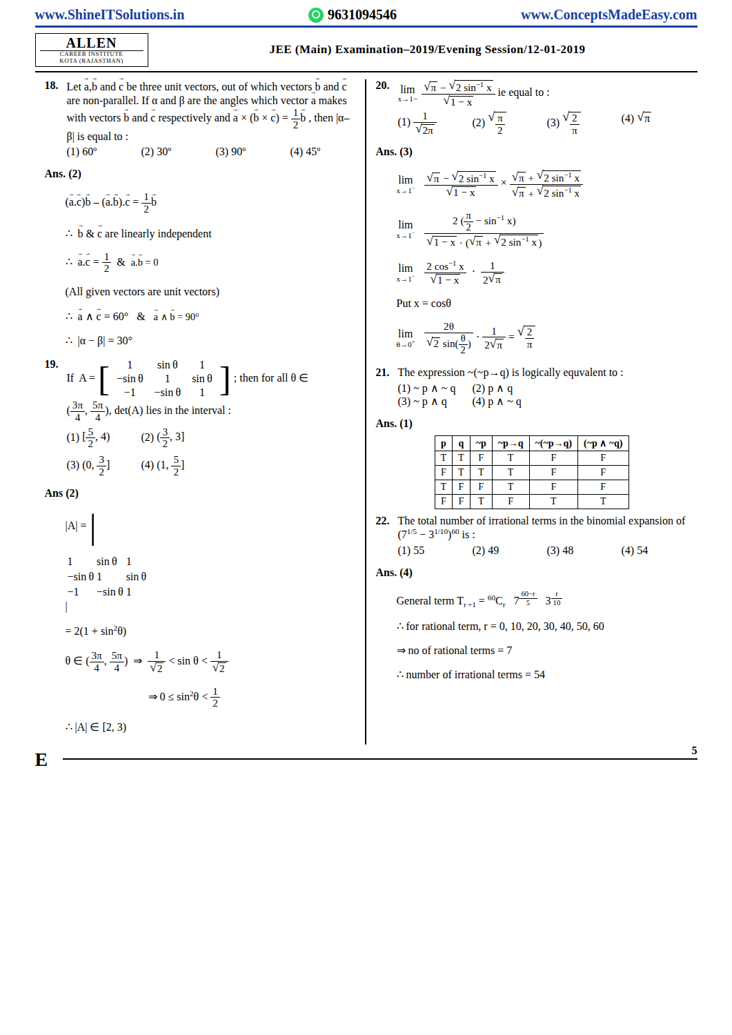www.ShineITSolutions.in 9631094546 www.ConceptsMadeEasy.com
ALLEN
CAREER INSTITUTE
KOTA (RAJASTHAN)
JEE (Main) Examination–2019/Evening Session/12-01-2019
18. Let a,b and c be three unit vectors, out of which vectors b and c are non-parallel. If α and β are the angles which vector a makes with vectors b and c respectively and a × (b × c) = 12 b , then |α– β| is equal to :
(1) 60º (2) 30º (3) 90º (4) 45º
Ans. (2)
(a.c)b – (a.b).c = 12 b
∴ b & c are linearly independent
∴ a.c = 12 & a.b = 0
(All given vectors are unit vectors)
∴ a ∧ c = 60° & a ∧ b = 90°
∴ |α − β| = 30°
19. If A = [
| 1 | sin θ | 1 |
| −sin θ | 1 | sin θ |
| −1 | −sin θ | 1 |
] ; then for all θ ∈ (3π 4, 5π 4), det(A) lies in the interval :
(1) [52, 4) (2) (32, 3]
(3) (0, 32] (4) (1, 52]
Ans (2)
|A| = |
| 1 | sin θ | 1 |
| −sin θ | 1 | sin θ |
| −1 | −sin θ | 1 |
|
= 2(1 + sin2θ)
θ ∈ (3π 4, 5π 4) ⇒ 12 < sin θ < 12
⇒ 0 ≤ sin2θ < 12
∴ |A| ∈ [2, 3)
20. lim x→1− π − 2 sin−1 x 1 − x ie equal to :
(1) 12π (2) π 2 (3) 2 π (4) π
Ans. (3)
lim x→1− π − 2 sin−1 x 1 − x × π + 2 sin−1 x π + 2 sin−1 x
lim x→1− 2 (π 2 − sin−1 x) 1 − x · (π + 2 sin−1 x)
lim x→1− 2 cos−1 x 1 − x · 12π
Put x = cosθ
lim θ→0+ 2θ 2 sin(θ 2) · 12π = 2 π
21. The expression ~(~p→q) is logically equvalent to :
(1) ~ p ∧ ~ q (2) p ∧ q
(3) ~ p ∧ q (4) p ∧ ~ q
Ans. (1)
| p | q | ~p | ~p→q | ~(~p→q) | (~p ∧ ~q) |
| --- | --- | --- | --- | --- | --- |
| T | T | F | T | F | F |
| F | T | T | T | F | F |
| T | F | F | T | F | F |
| F | F | T | F | T | T |
22. The total number of irrational terms in the binomial expansion of (71/5 − 31/10)60 is :
(1) 55 (2) 49 (3) 48 (4) 54
Ans. (4)
General term Tr +1 = 60Cr 760−r 5 3r 10
∴ for rational term, r = 0, 10, 20, 30, 40, 50, 60
⇒ no of rational terms = 7
∴ number of irrational terms = 54
E
5